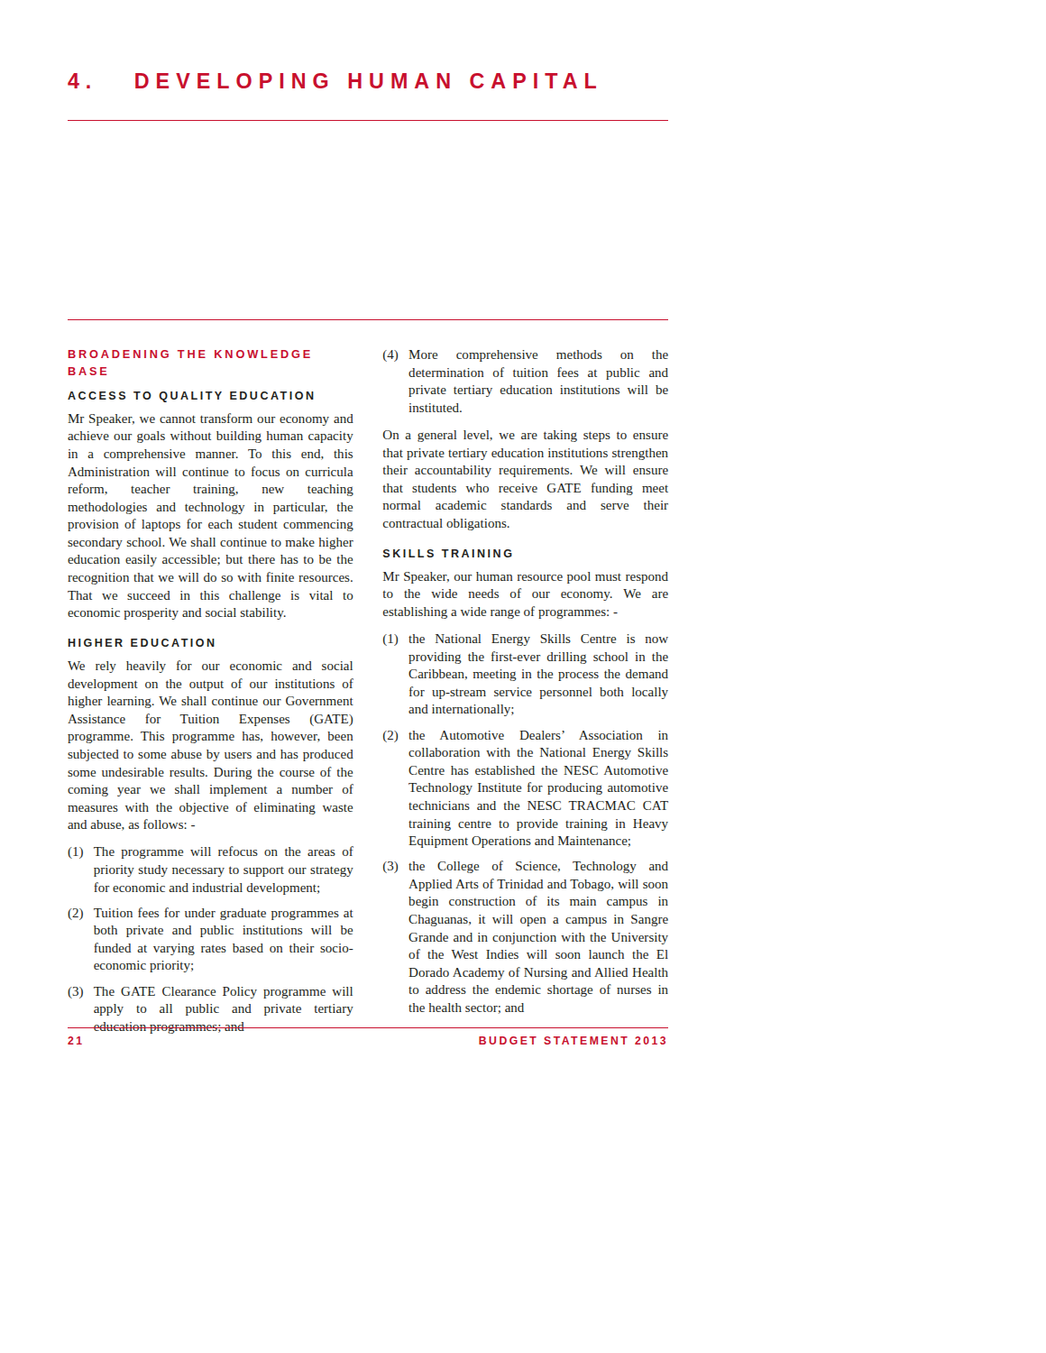4. DEVELOPING HUMAN CAPITAL
BROADENING THE KNOWLEDGE BASE
ACCESS TO QUALITY EDUCATION
Mr Speaker, we cannot transform our economy and achieve our goals without building human capacity in a comprehensive manner. To this end, this Administration will continue to focus on curricula reform, teacher training, new teaching methodologies and technology in particular, the provision of laptops for each student commencing secondary school. We shall continue to make higher education easily accessible; but there has to be the recognition that we will do so with finite resources. That we succeed in this challenge is vital to economic prosperity and social stability.
HIGHER EDUCATION
We rely heavily for our economic and social development on the output of our institutions of higher learning. We shall continue our Government Assistance for Tuition Expenses (GATE) programme. This programme has, however, been subjected to some abuse by users and has produced some undesirable results. During the course of the coming year we shall implement a number of measures with the objective of eliminating waste and abuse, as follows: -
(1) The programme will refocus on the areas of priority study necessary to support our strategy for economic and industrial development;
(2) Tuition fees for under graduate programmes at both private and public institutions will be funded at varying rates based on their socio-economic priority;
(3) The GATE Clearance Policy programme will apply to all public and private tertiary education programmes; and
(4) More comprehensive methods on the determination of tuition fees at public and private tertiary education institutions will be instituted.
On a general level, we are taking steps to ensure that private tertiary education institutions strengthen their accountability requirements. We will ensure that students who receive GATE funding meet normal academic standards and serve their contractual obligations.
SKILLS TRAINING
Mr Speaker, our human resource pool must respond to the wide needs of our economy. We are establishing a wide range of programmes: -
(1) the National Energy Skills Centre is now providing the first-ever drilling school in the Caribbean, meeting in the process the demand for up-stream service personnel both locally and internationally;
(2) the Automotive Dealers’ Association in collaboration with the National Energy Skills Centre has established the NESC Automotive Technology Institute for producing automotive technicians and the NESC TRACMAC CAT training centre to provide training in Heavy Equipment Operations and Maintenance;
(3) the College of Science, Technology and Applied Arts of Trinidad and Tobago, will soon begin construction of its main campus in Chaguanas, it will open a campus in Sangre Grande and in conjunction with the University of the West Indies will soon launch the El Dorado Academy of Nursing and Allied Health to address the endemic shortage of nurses in the health sector; and
21
BUDGET STATEMENT 2013